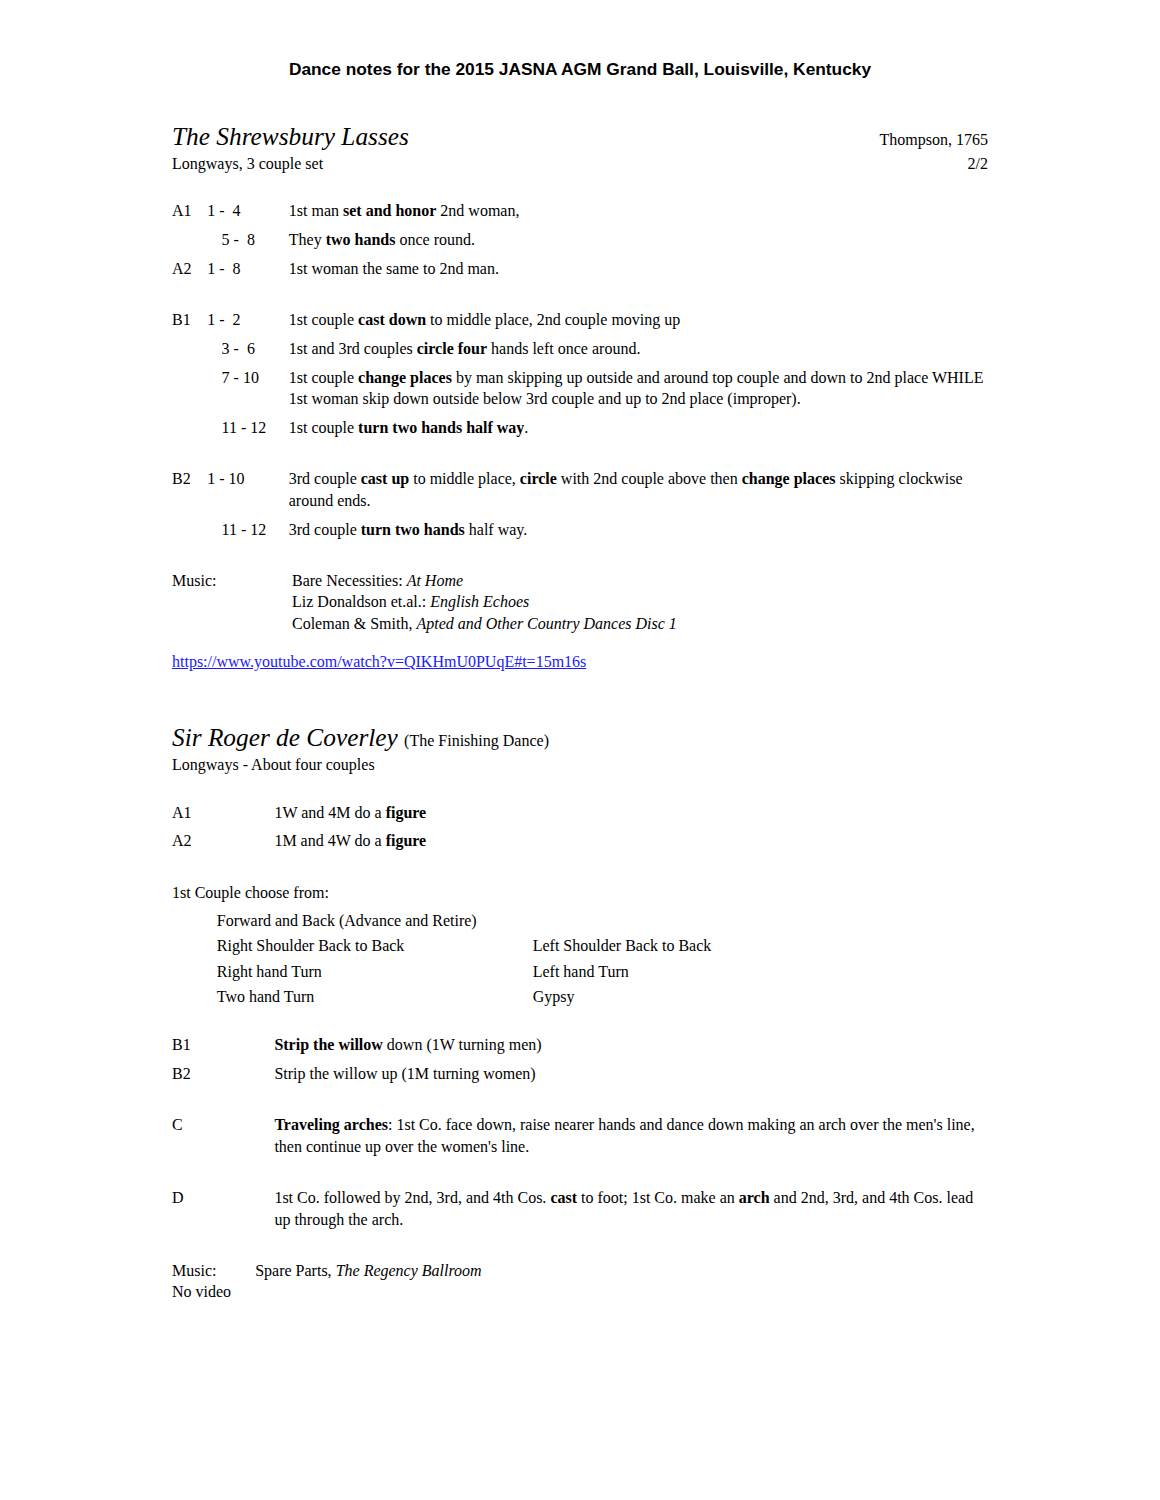Dance notes for the 2015 JASNA AGM Grand Ball, Louisville, Kentucky
The Shrewsbury Lasses
Thompson, 1765
Longways, 3 couple set
2/2
| A1 | 1 - 4 | 1st man set and honor 2nd woman, |
| | 5 - 8 | They two hands once round. |
| A2 | 1 - 8 | 1st woman the same to 2nd man. |
| B1 | 1 - 2 | 1st couple cast down to middle place, 2nd couple moving up |
| | 3 - 6 | 1st and 3rd couples circle four hands left once around. |
| | 7 - 10 | 1st couple change places by man skipping up outside and around top couple and down to 2nd place WHILE 1st woman skip down outside below 3rd couple and up to 2nd place (improper). |
| | 11 - 12 | 1st couple turn two hands half way . |
| B2 | 1 - 10 | 3rd couple cast up to middle place, circle with 2nd couple above then change places skipping clockwise around ends. |
| | 11 - 12 | 3rd couple turn two hands half way. |
Music:
Bare Necessities: At Home
Liz Donaldson et.al.: English Echoes
Coleman & Smith, Apted and Other Country Dances Disc 1
https://www.youtube.com/watch?v=QIKHmU0PUqE#t=15m16s
Sir Roger de Coverley (The Finishing Dance)
Longways - About four couples
| A1 | | 1W and 4M do a figure |
| A2 | | 1M and 4W do a figure |
1st Couple choose from:
| Forward and Back (Advance and Retire) | |
| Right Shoulder Back to Back | Left Shoulder Back to Back |
| Right hand Turn | Left hand Turn |
| Two hand Turn | Gypsy |
| B1 | | Strip the willow down (1W turning men) |
| B2 | | Strip the willow up (1M turning women) |
| C | | Traveling arches : 1st Co. face down, raise nearer hands and dance down making an arch over the men's line, then continue up over the women's line. |
| D | | 1st Co. followed by 2nd, 3rd, and 4th Cos. cast to foot; 1st Co. make an arch and 2nd, 3rd, and 4th Cos. lead up through the arch. |
Music: Spare Parts, The Regency Ballroom
No video